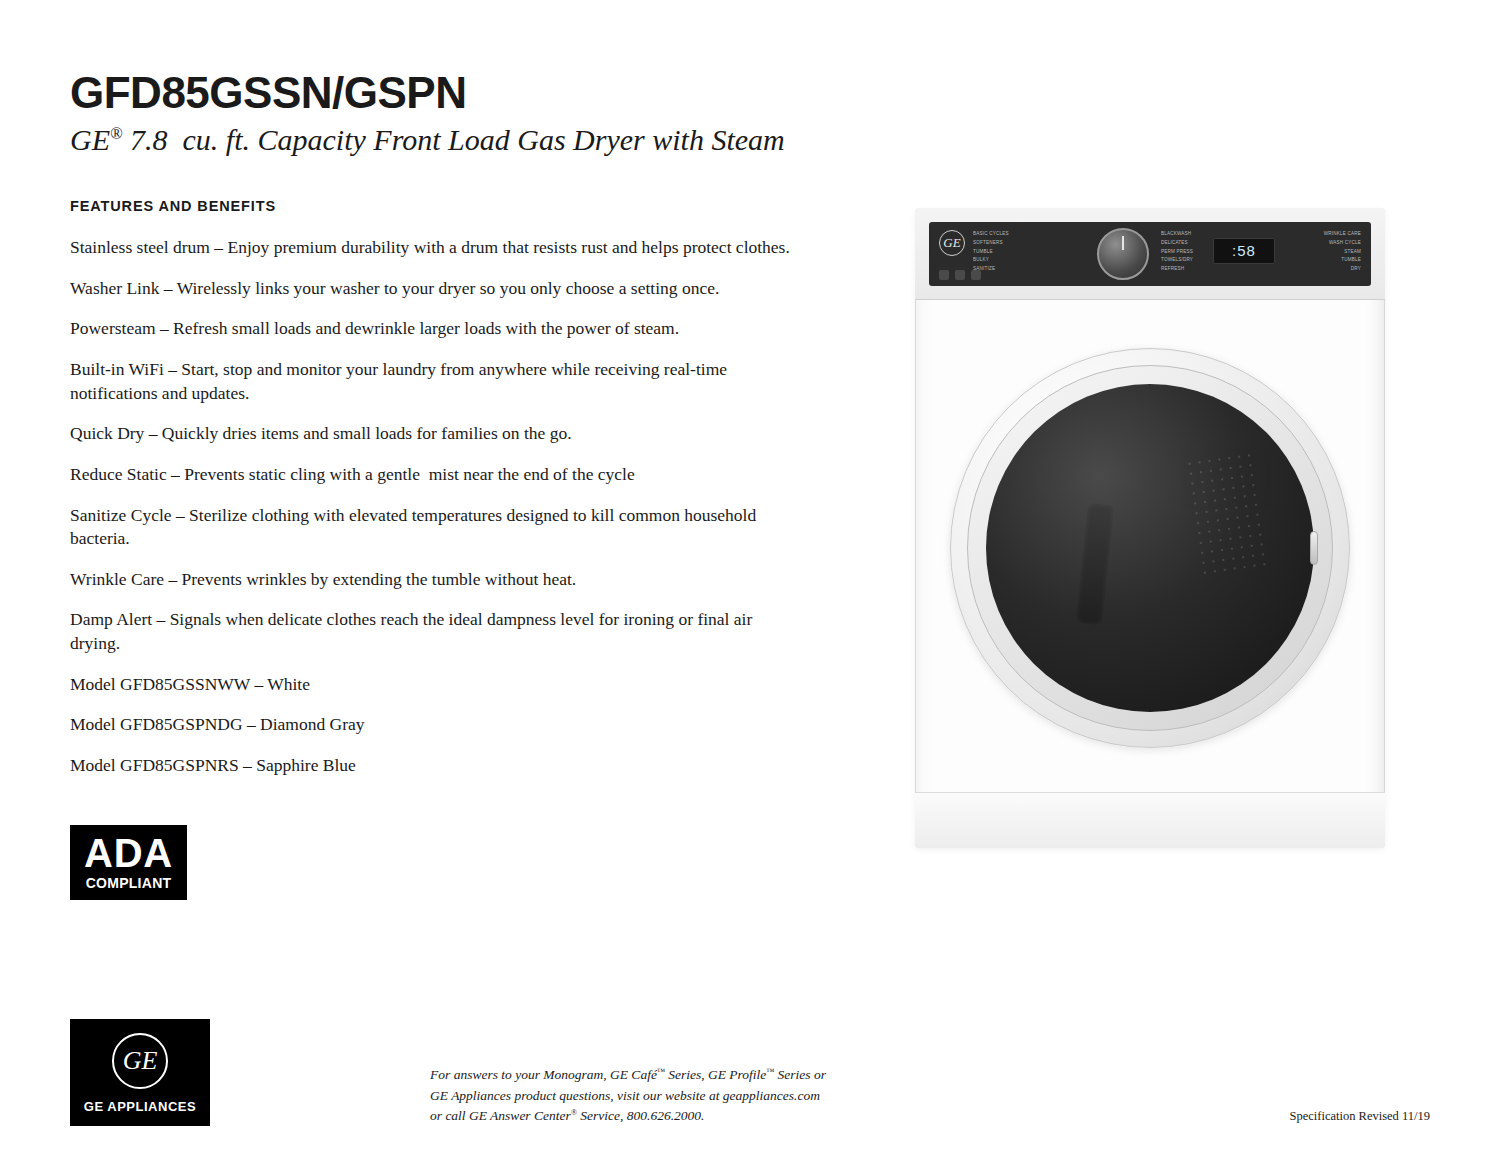GFD85GSSN/GSPN
GE® 7.8 cu. ft. Capacity Front Load Gas Dryer with Steam
FEATURES AND BENEFITS
Stainless steel drum – Enjoy premium durability with a drum that resists rust and helps protect clothes.
Washer Link – Wirelessly links your washer to your dryer so you only choose a setting once.
Powersteam – Refresh small loads and dewrinkle larger loads with the power of steam.
Built-in WiFi – Start, stop and monitor your laundry from anywhere while receiving real-time notifications and updates.
Quick Dry – Quickly dries items and small loads for families on the go.
Reduce Static – Prevents static cling with a gentle mist near the end of the cycle
Sanitize Cycle – Sterilize clothing with elevated temperatures designed to kill common household bacteria.
Wrinkle Care – Prevents wrinkles by extending the tumble without heat.
Damp Alert – Signals when delicate clothes reach the ideal dampness level for ironing or final air drying.
Model GFD85GSSNWW – White
Model GFD85GSPNDG – Diamond Gray
Model GFD85GSPNRS – Sapphire Blue
ADA COMPLIANT
GE
Basic Cycles Softeners Tumble Bulky Sanitize
Blackwash Delicates Perm Press Towels/Dry Refresh
:58
Wrinkle Care Wash Cycle Steam Tumble Dry
GE
GE APPLIANCES
For answers to your Monogram, GE Café™ Series, GE Profile™ Series or
GE Appliances product questions, visit our website at geappliances.com
or call GE Answer Center® Service, 800.626.2000.
Specification Revised 11/19